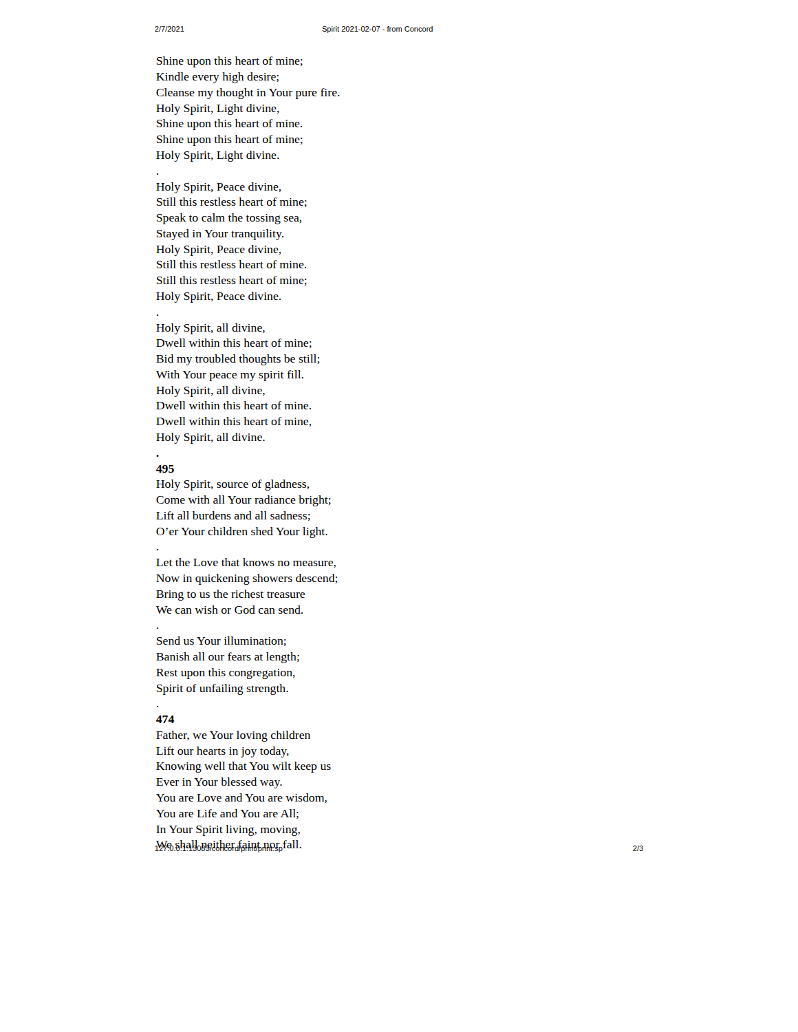2/7/2021 Spirit 2021-02-07 - from Concord
Shine upon this heart of mine;
Kindle every high desire;
Cleanse my thought in Your pure fire.
Holy Spirit, Light divine,
Shine upon this heart of mine.
Shine upon this heart of mine;
Holy Spirit, Light divine.
.
Holy Spirit, Peace divine,
Still this restless heart of mine;
Speak to calm the tossing sea,
Stayed in Your tranquility.
Holy Spirit, Peace divine,
Still this restless heart of mine.
Still this restless heart of mine;
Holy Spirit, Peace divine.
.
Holy Spirit, all divine,
Dwell within this heart of mine;
Bid my troubled thoughts be still;
With Your peace my spirit fill.
Holy Spirit, all divine,
Dwell within this heart of mine.
Dwell within this heart of mine,
Holy Spirit, all divine.
.
495
Holy Spirit, source of gladness,
Come with all Your radiance bright;
Lift all burdens and all sadness;
O’er Your children shed Your light.
.
Let the Love that knows no measure,
Now in quickening showers descend;
Bring to us the richest treasure
We can wish or God can send.
.
Send us Your illumination;
Banish all our fears at length;
Rest upon this congregation,
Spirit of unfailing strength.
.
474
Father, we Your loving children
Lift our hearts in joy today,
Knowing well that You wilt keep us
Ever in Your blessed way.
You are Love and You are wisdom,
You are Life and You are All;
In Your Spirit living, moving,
We shall neither faint nor fall.
127.0.0.1:13083/concord/print/print.sp 2/3